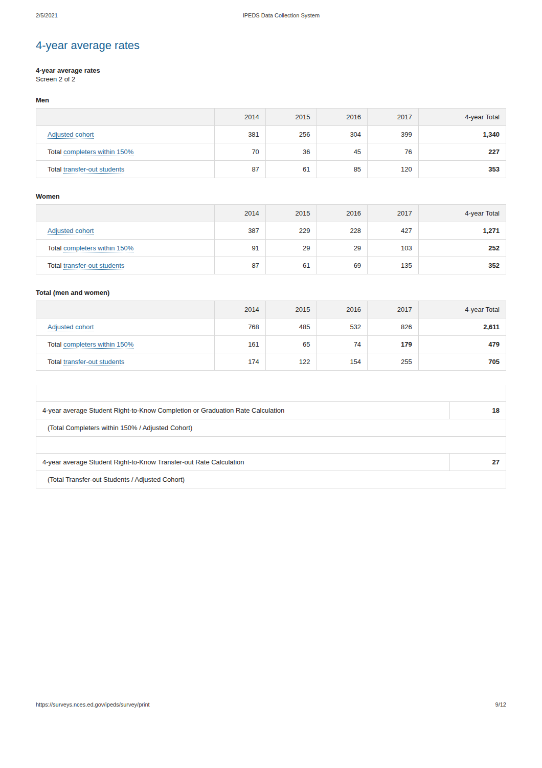2/5/2021
IPEDS Data Collection System
4-year average rates
4-year average rates
Screen 2 of 2
Men
| | 2014 | 2015 | 2016 | 2017 | 4-year Total |
| --- | --- | --- | --- | --- | --- |
| Adjusted cohort | 381 | 256 | 304 | 399 | 1,340 |
| Total completers within 150% | 70 | 36 | 45 | 76 | 227 |
| Total transfer-out students | 87 | 61 | 85 | 120 | 353 |
Women
| | 2014 | 2015 | 2016 | 2017 | 4-year Total |
| --- | --- | --- | --- | --- | --- |
| Adjusted cohort | 387 | 229 | 228 | 427 | 1,271 |
| Total completers within 150% | 91 | 29 | 29 | 103 | 252 |
| Total transfer-out students | 87 | 61 | 69 | 135 | 352 |
Total (men and women)
| | 2014 | 2015 | 2016 | 2017 | 4-year Total |
| --- | --- | --- | --- | --- | --- |
| Adjusted cohort | 768 | 485 | 532 | 826 | 2,611 |
| Total completers within 150% | 161 | 65 | 74 | 179 | 479 |
| Total transfer-out students | 174 | 122 | 154 | 255 | 705 |
| 4-year average Student Right-to-Know Completion or Graduation Rate Calculation | 18 |
| (Total Completers within 150% / Adjusted Cohort) |
| 4-year average Student Right-to-Know Transfer-out Rate Calculation | 27 |
| (Total Transfer-out Students / Adjusted Cohort) |
https://surveys.nces.ed.gov/ipeds/survey/print
9/12